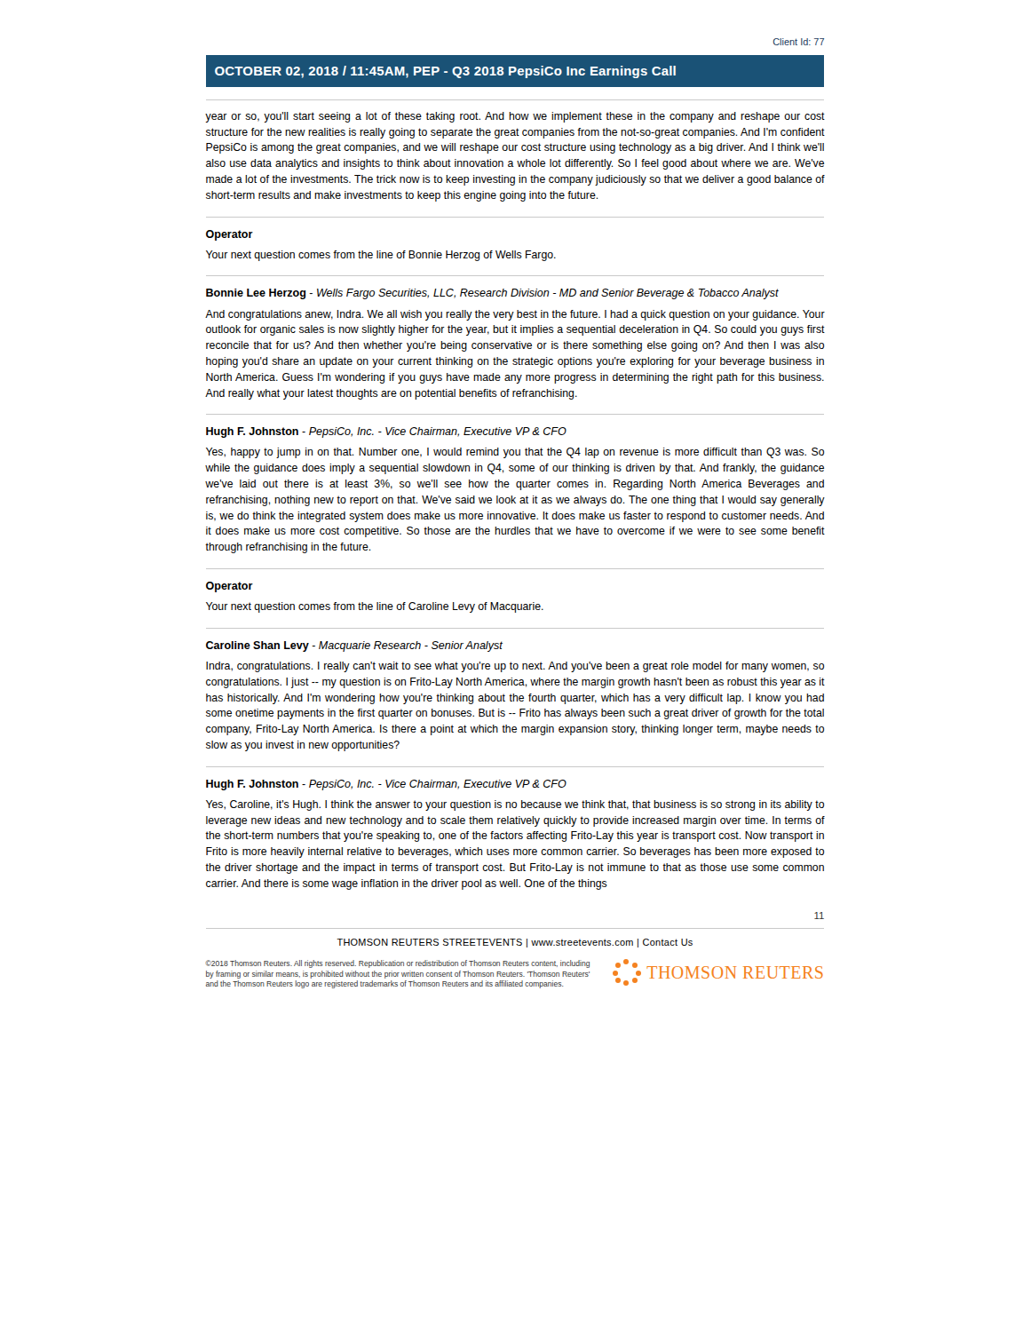Client Id: 77
OCTOBER 02, 2018 / 11:45AM, PEP - Q3 2018 PepsiCo Inc Earnings Call
year or so, you'll start seeing a lot of these taking root. And how we implement these in the company and reshape our cost structure for the new realities is really going to separate the great companies from the not-so-great companies. And I'm confident PepsiCo is among the great companies, and we will reshape our cost structure using technology as a big driver. And I think we'll also use data analytics and insights to think about innovation a whole lot differently. So I feel good about where we are. We've made a lot of the investments. The trick now is to keep investing in the company judiciously so that we deliver a good balance of short-term results and make investments to keep this engine going into the future.
Operator
Your next question comes from the line of Bonnie Herzog of Wells Fargo.
Bonnie Lee Herzog - Wells Fargo Securities, LLC, Research Division - MD and Senior Beverage & Tobacco Analyst
And congratulations anew, Indra. We all wish you really the very best in the future. I had a quick question on your guidance. Your outlook for organic sales is now slightly higher for the year, but it implies a sequential deceleration in Q4. So could you guys first reconcile that for us? And then whether you're being conservative or is there something else going on? And then I was also hoping you'd share an update on your current thinking on the strategic options you're exploring for your beverage business in North America. Guess I'm wondering if you guys have made any more progress in determining the right path for this business. And really what your latest thoughts are on potential benefits of refranchising.
Hugh F. Johnston - PepsiCo, Inc. - Vice Chairman, Executive VP & CFO
Yes, happy to jump in on that. Number one, I would remind you that the Q4 lap on revenue is more difficult than Q3 was. So while the guidance does imply a sequential slowdown in Q4, some of our thinking is driven by that. And frankly, the guidance we've laid out there is at least 3%, so we'll see how the quarter comes in. Regarding North America Beverages and refranchising, nothing new to report on that. We've said we look at it as we always do. The one thing that I would say generally is, we do think the integrated system does make us more innovative. It does make us faster to respond to customer needs. And it does make us more cost competitive. So those are the hurdles that we have to overcome if we were to see some benefit through refranchising in the future.
Operator
Your next question comes from the line of Caroline Levy of Macquarie.
Caroline Shan Levy - Macquarie Research - Senior Analyst
Indra, congratulations. I really can't wait to see what you're up to next. And you've been a great role model for many women, so congratulations. I just -- my question is on Frito-Lay North America, where the margin growth hasn't been as robust this year as it has historically. And I'm wondering how you're thinking about the fourth quarter, which has a very difficult lap. I know you had some onetime payments in the first quarter on bonuses. But is -- Frito has always been such a great driver of growth for the total company, Frito-Lay North America. Is there a point at which the margin expansion story, thinking longer term, maybe needs to slow as you invest in new opportunities?
Hugh F. Johnston - PepsiCo, Inc. - Vice Chairman, Executive VP & CFO
Yes, Caroline, it's Hugh. I think the answer to your question is no because we think that, that business is so strong in its ability to leverage new ideas and new technology and to scale them relatively quickly to provide increased margin over time. In terms of the short-term numbers that you're speaking to, one of the factors affecting Frito-Lay this year is transport cost. Now transport in Frito is more heavily internal relative to beverages, which uses more common carrier. So beverages has been more exposed to the driver shortage and the impact in terms of transport cost. But Frito-Lay is not immune to that as those use some common carrier. And there is some wage inflation in the driver pool as well. One of the things
11
THOMSON REUTERS STREETEVENTS | www.streetevents.com | Contact Us
©2018 Thomson Reuters. All rights reserved. Republication or redistribution of Thomson Reuters content, including by framing or similar means, is prohibited without the prior written consent of Thomson Reuters. 'Thomson Reuters' and the Thomson Reuters logo are registered trademarks of Thomson Reuters and its affiliated companies.
THOMSON REUTERS